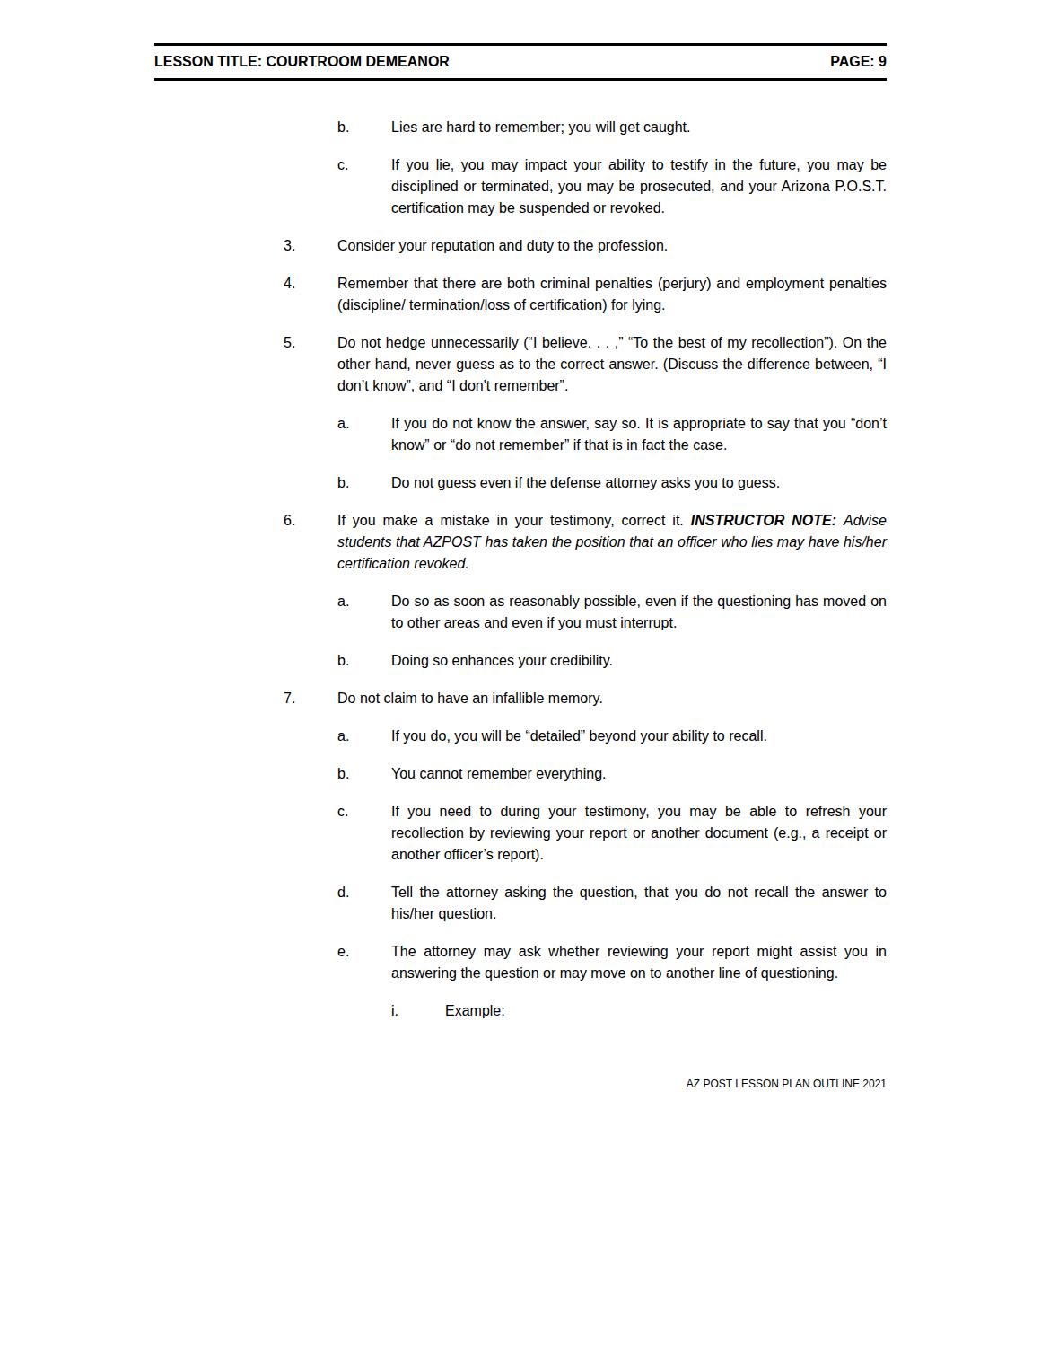Lesson Title: Courtroom Demeanor PAGE: 9
b.
Lies are hard to remember; you will get caught.
c.
If you lie, you may impact your ability to testify in the future, you may be disciplined or terminated, you may be prosecuted, and your Arizona P.O.S.T. certification may be suspended or revoked.
3.
Consider your reputation and duty to the profession.
4.
Remember that there are both criminal penalties (perjury) and employment penalties (discipline/ termination/loss of certification) for lying.
5.
Do not hedge unnecessarily (“I believe. . . ,” “To the best of my recollection”). On the other hand, never guess as to the correct answer. (Discuss the difference between, “I don’t know”, and “I don't remember”.
a.
If you do not know the answer, say so. It is appropriate to say that you “don’t know” or “do not remember” if that is in fact the case.
b.
Do not guess even if the defense attorney asks you to guess.
6.
If you make a mistake in your testimony, correct it. INSTRUCTOR NOTE: Advise students that AZPOST has taken the position that an officer who lies may have his/her certification revoked.
a.
Do so as soon as reasonably possible, even if the questioning has moved on to other areas and even if you must interrupt.
b.
Doing so enhances your credibility.
7.
Do not claim to have an infallible memory.
a.
If you do, you will be “detailed” beyond your ability to recall.
b.
You cannot remember everything.
c.
If you need to during your testimony, you may be able to refresh your recollection by reviewing your report or another document (e.g., a receipt or another officer’s report).
d.
Tell the attorney asking the question, that you do not recall the answer to his/her question.
e.
The attorney may ask whether reviewing your report might assist you in answering the question or may move on to another line of questioning.
i.
Example:
AZ POST LESSON PLAN OUTLINE 2021